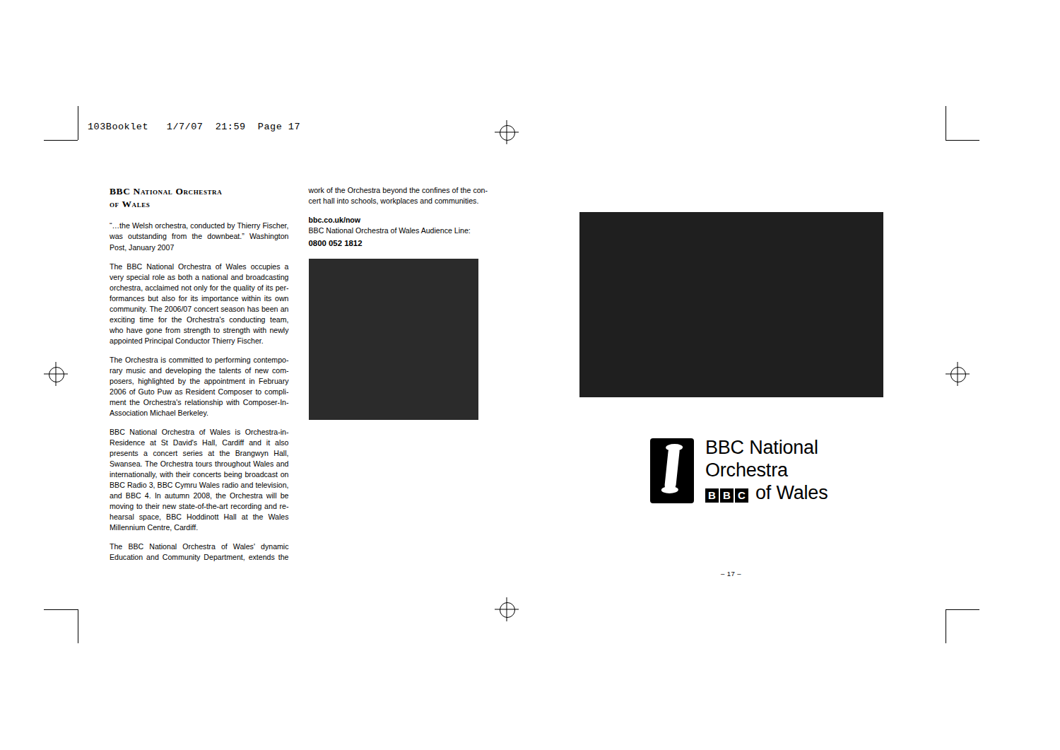103Booklet 1/7/07 21:59 Page 17
BBC National Orchestra
of Wales
“…the Welsh orchestra, conducted by Thierry Fischer, was outstanding from the downbeat.” Washington Post, January 2007
The BBC National Orchestra of Wales occupies a very special role as both a national and broadcasting orchestra, acclaimed not only for the quality of its performances but also for its importance within its own community. The 2006/07 concert season has been an exciting time for the Orchestra's conducting team, who have gone from strength to strength with newly appointed Principal Conductor Thierry Fischer.
The Orchestra is committed to performing contemporary music and developing the talents of new composers, highlighted by the appointment in February 2006 of Guto Puw as Resident Composer to compliment the Orchestra's relationship with Composer-In-Association Michael Berkeley.
BBC National Orchestra of Wales is Orchestra-in-Residence at St David's Hall, Cardiff and it also presents a concert series at the Brangwyn Hall, Swansea. The Orchestra tours throughout Wales and internationally, with their concerts being broadcast on BBC Radio 3, BBC Cymru Wales radio and television, and BBC 4. In autumn 2008, the Orchestra will be moving to their new state-of-the-art recording and rehearsal space, BBC Hoddinott Hall at the Wales Millennium Centre, Cardiff.
The BBC National Orchestra of Wales' dynamic Education and Community Department, extends the work of the Orchestra beyond the confines of the concert hall into schools, workplaces and communities.
bbc.co.uk/now
BBC National Orchestra of Wales Audience Line:
0800 052 1812
© Alistair Heap
– 16 –
© Alistair Heap
BBC National Orchestra BBCof Wales
– 17 –